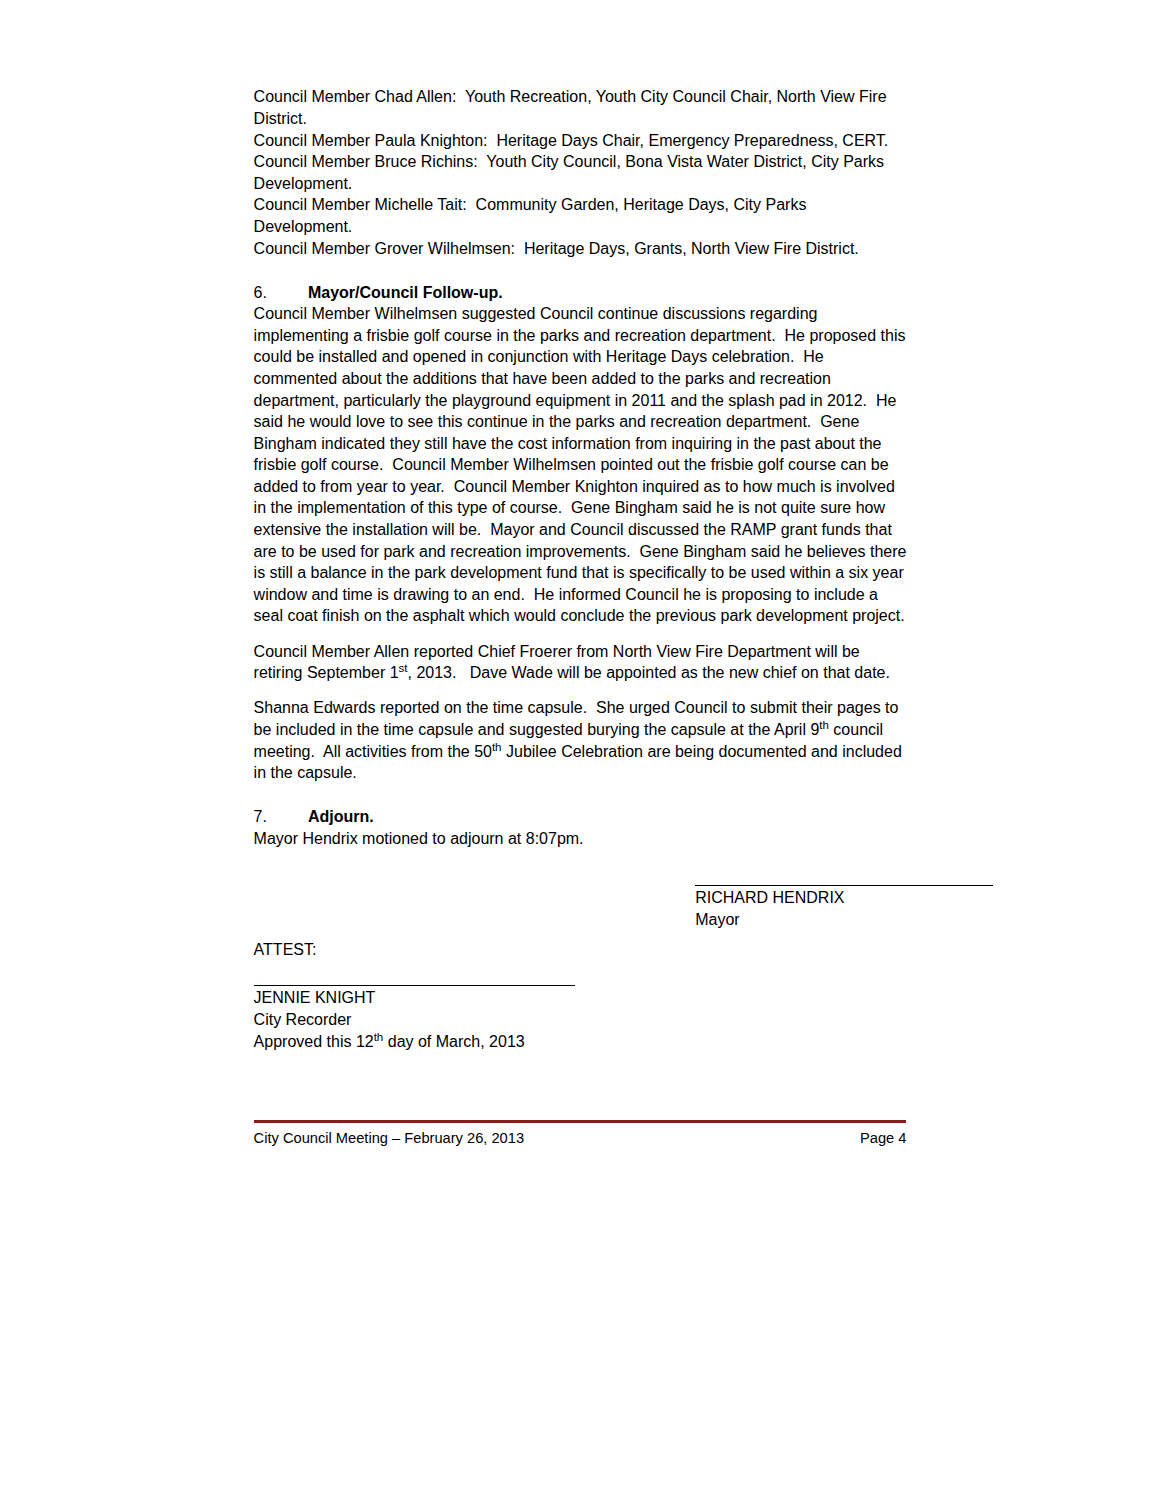Council Member Chad Allen: Youth Recreation, Youth City Council Chair, North View Fire District.
Council Member Paula Knighton: Heritage Days Chair, Emergency Preparedness, CERT.
Council Member Bruce Richins: Youth City Council, Bona Vista Water District, City Parks Development.
Council Member Michelle Tait: Community Garden, Heritage Days, City Parks Development.
Council Member Grover Wilhelmsen: Heritage Days, Grants, North View Fire District.
6. Mayor/Council Follow-up.
Council Member Wilhelmsen suggested Council continue discussions regarding implementing a frisbie golf course in the parks and recreation department. He proposed this could be installed and opened in conjunction with Heritage Days celebration. He commented about the additions that have been added to the parks and recreation department, particularly the playground equipment in 2011 and the splash pad in 2012. He said he would love to see this continue in the parks and recreation department. Gene Bingham indicated they still have the cost information from inquiring in the past about the frisbie golf course. Council Member Wilhelmsen pointed out the frisbie golf course can be added to from year to year. Council Member Knighton inquired as to how much is involved in the implementation of this type of course. Gene Bingham said he is not quite sure how extensive the installation will be. Mayor and Council discussed the RAMP grant funds that are to be used for park and recreation improvements. Gene Bingham said he believes there is still a balance in the park development fund that is specifically to be used within a six year window and time is drawing to an end. He informed Council he is proposing to include a seal coat finish on the asphalt which would conclude the previous park development project.
Council Member Allen reported Chief Froerer from North View Fire Department will be retiring September 1st, 2013. Dave Wade will be appointed as the new chief on that date.
Shanna Edwards reported on the time capsule. She urged Council to submit their pages to be included in the time capsule and suggested burying the capsule at the April 9th council meeting. All activities from the 50th Jubilee Celebration are being documented and included in the capsule.
7. Adjourn.
Mayor Hendrix motioned to adjourn at 8:07pm.
RICHARD HENDRIX
Mayor
ATTEST:
JENNIE KNIGHT
City Recorder
Approved this 12th day of March, 2013
City Council Meeting – February 26, 2013 Page 4